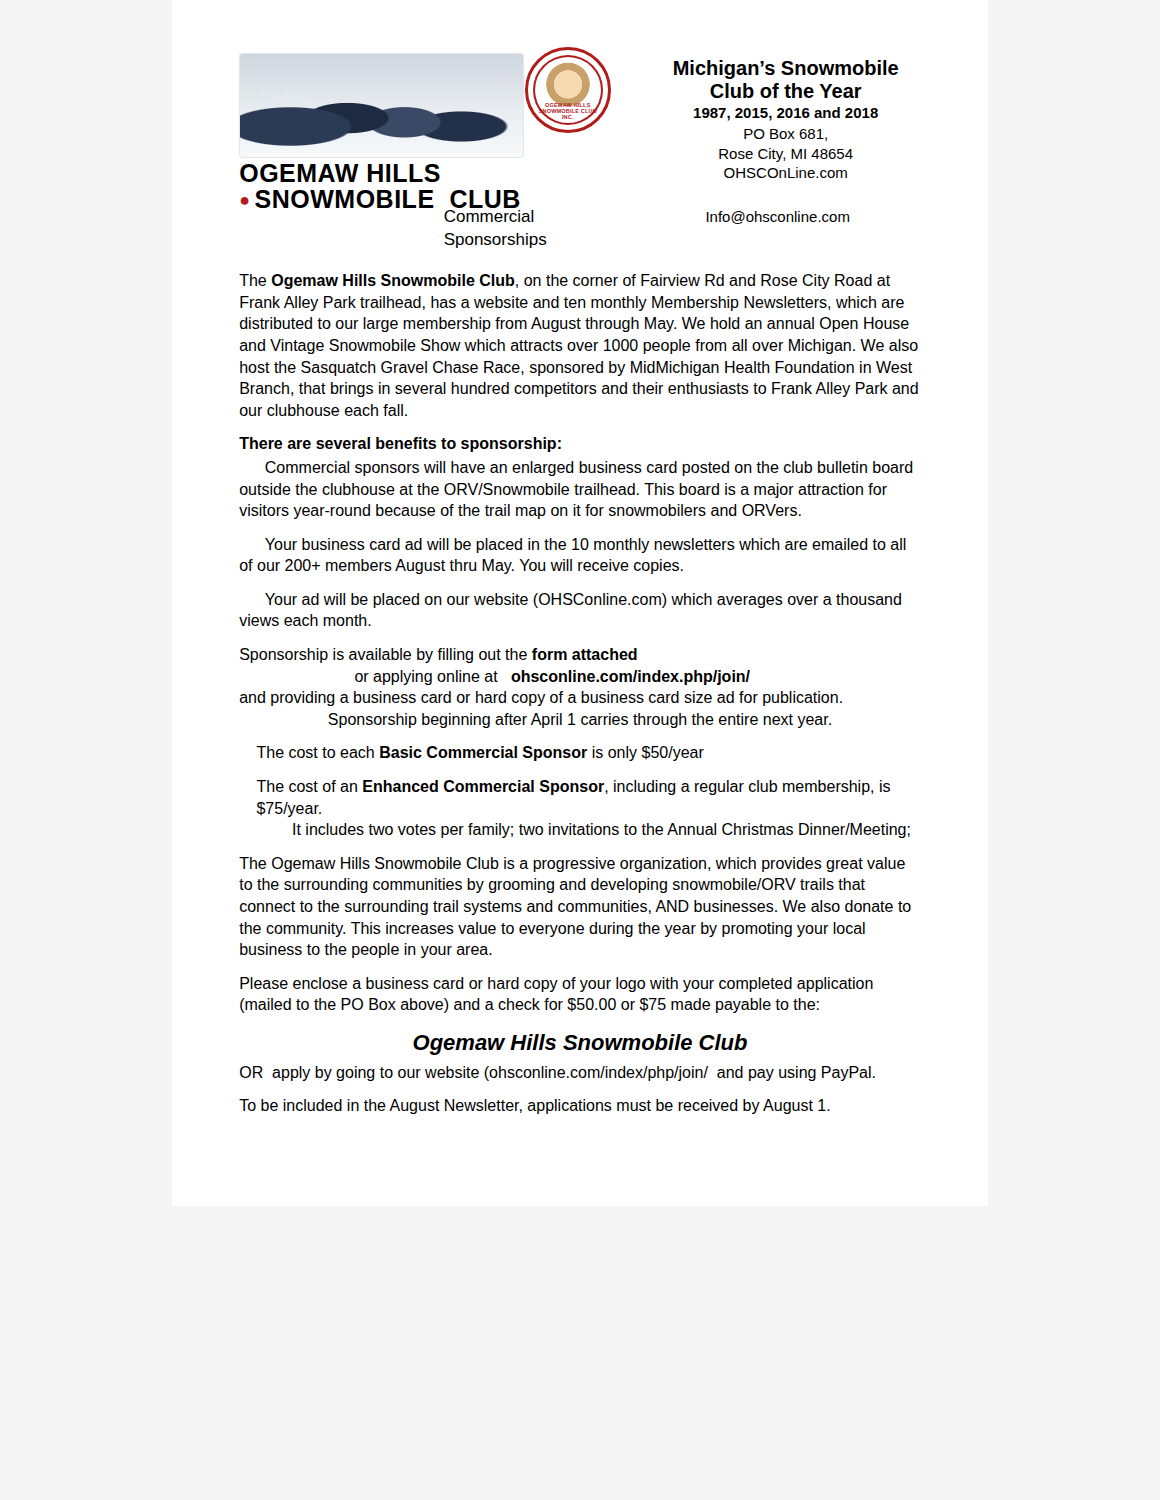OGEMAW HILLS
SNOWMOBILE CLUB INC.
OGEMAW HILLS
●SNOWMOBILE CLUB
Michigan’s Snowmobile
Club of the Year
1987, 2015, 2016 and 2018
PO Box 681,
Rose City, MI 48654
OHSCOnLine.com
Commercial Sponsorships
Info@ohsconline.com
The Ogemaw Hills Snowmobile Club, on the corner of Fairview Rd and Rose City Road at Frank Alley Park trailhead, has a website and ten monthly Membership Newsletters, which are distributed to our large membership from August through May. We hold an annual Open House and Vintage Snowmobile Show which attracts over 1000 people from all over Michigan. We also host the Sasquatch Gravel Chase Race, sponsored by MidMichigan Health Foundation in West Branch, that brings in several hundred competitors and their enthusiasts to Frank Alley Park and our clubhouse each fall.
There are several benefits to sponsorship:
Commercial sponsors will have an enlarged business card posted on the club bulletin board outside the clubhouse at the ORV/Snowmobile trailhead. This board is a major attraction for visitors year-round because of the trail map on it for snowmobilers and ORVers.
Your business card ad will be placed in the 10 monthly newsletters which are emailed to all of our 200+ members August thru May. You will receive copies.
Your ad will be placed on our website (OHSConline.com) which averages over a thousand views each month.
Sponsorship is available by filling out the form attached
or applying online at ohsconline.com/index.php/join/
and providing a business card or hard copy of a business card size ad for publication.
Sponsorship beginning after April 1 carries through the entire next year.
The cost to each Basic Commercial Sponsor is only $50/year
The cost of an Enhanced Commercial Sponsor, including a regular club membership, is $75/year.
It includes two votes per family; two invitations to the Annual Christmas Dinner/Meeting;
The Ogemaw Hills Snowmobile Club is a progressive organization, which provides great value to the surrounding communities by grooming and developing snowmobile/ORV trails that connect to the surrounding trail systems and communities, AND businesses. We also donate to the community. This increases value to everyone during the year by promoting your local business to the people in your area.
Please enclose a business card or hard copy of your logo with your completed application (mailed to the PO Box above) and a check for $50.00 or $75 made payable to the:
Ogemaw Hills Snowmobile Club
OR apply by going to our website (ohsconline.com/index/php/join/ and pay using PayPal.
To be included in the August Newsletter, applications must be received by August 1.